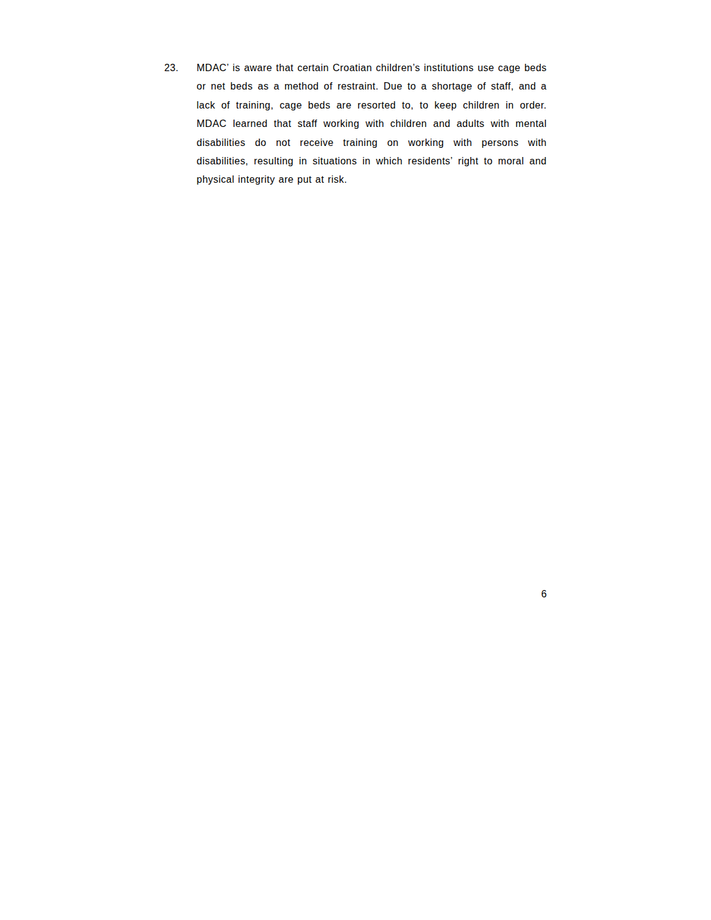23. MDAC’ is aware that certain Croatian children’s institutions use cage beds or net beds as a method of restraint. Due to a shortage of staff, and a lack of training, cage beds are resorted to, to keep children in order. MDAC learned that staff working with children and adults with mental disabilities do not receive training on working with persons with disabilities, resulting in situations in which residents’ right to moral and physical integrity are put at risk.
6